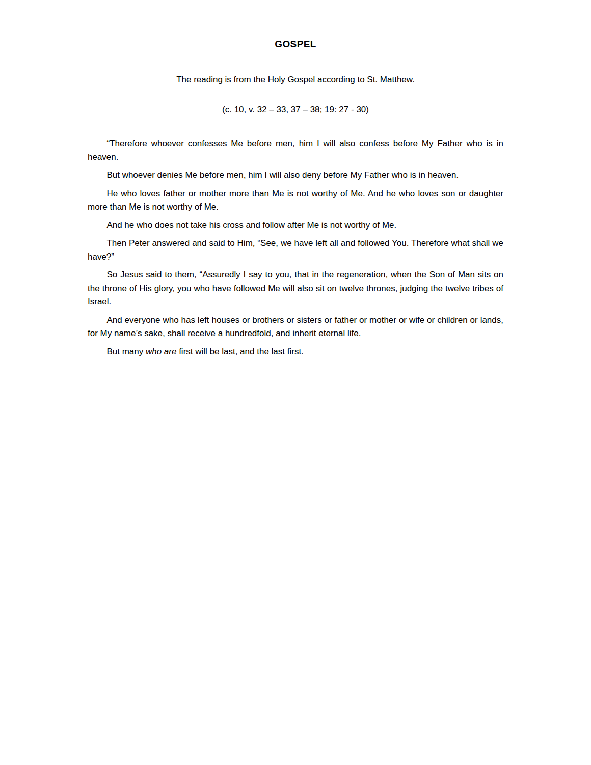GOSPEL
The reading is from the Holy Gospel according to St. Matthew.
(c. 10, v. 32 – 33, 37 – 38; 19: 27 - 30)
“Therefore whoever confesses Me before men, him I will also confess before My Father who is in heaven.
But whoever denies Me before men, him I will also deny before My Father who is in heaven.
He who loves father or mother more than Me is not worthy of Me. And he who loves son or daughter more than Me is not worthy of Me.
And he who does not take his cross and follow after Me is not worthy of Me.
Then Peter answered and said to Him, “See, we have left all and followed You. Therefore what shall we have?”
So Jesus said to them, “Assuredly I say to you, that in the regeneration, when the Son of Man sits on the throne of His glory, you who have followed Me will also sit on twelve thrones, judging the twelve tribes of Israel.
And everyone who has left houses or brothers or sisters or father or mother or wife or children or lands, for My name’s sake, shall receive a hundredfold, and inherit eternal life.
But many who are first will be last, and the last first.